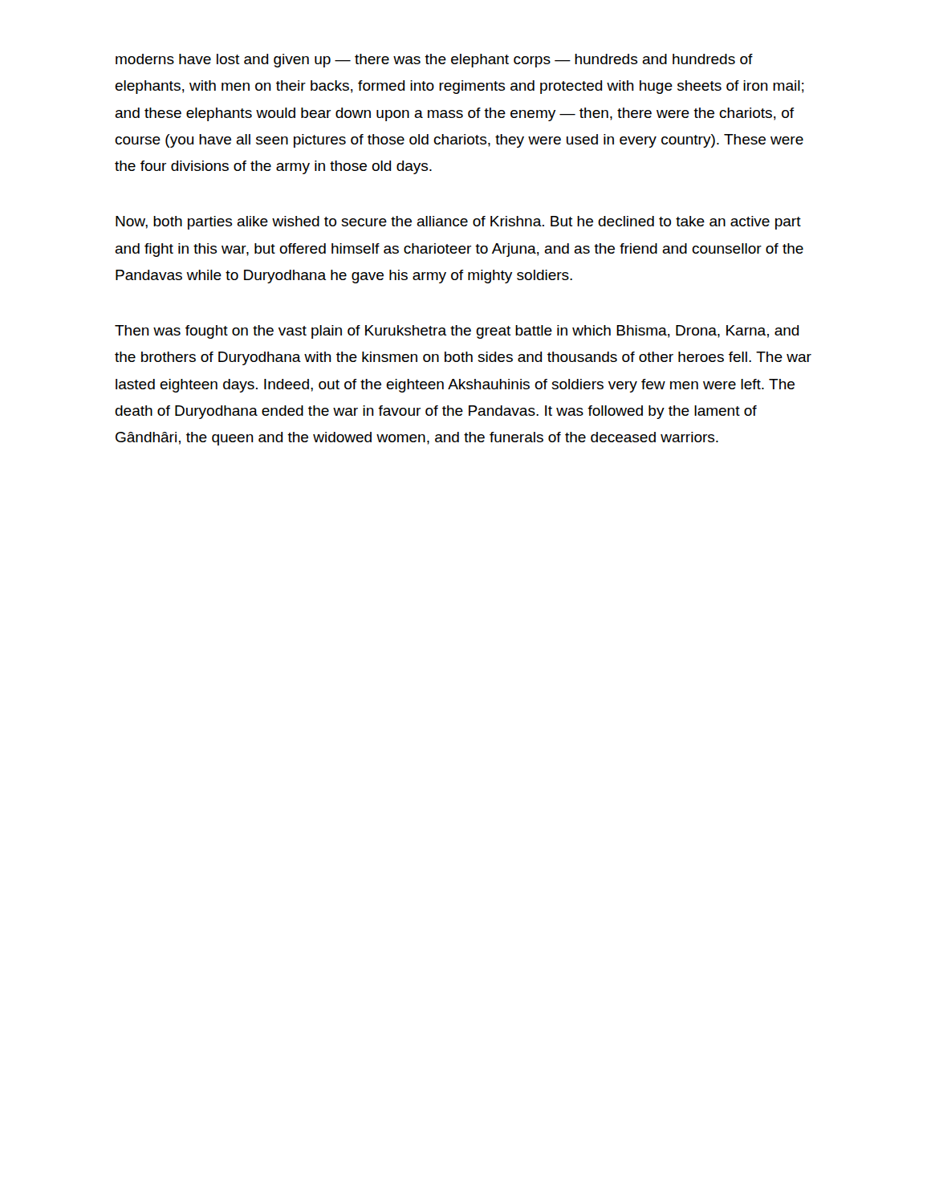moderns have lost and given up — there was the elephant corps — hundreds and hundreds of elephants, with men on their backs, formed into regiments and protected with huge sheets of iron mail; and these elephants would bear down upon a mass of the enemy — then, there were the chariots, of course (you have all seen pictures of those old chariots, they were used in every country). These were the four divisions of the army in those old days.
Now, both parties alike wished to secure the alliance of Krishna. But he declined to take an active part and fight in this war, but offered himself as charioteer to Arjuna, and as the friend and counsellor of the Pandavas while to Duryodhana he gave his army of mighty soldiers.
Then was fought on the vast plain of Kurukshetra the great battle in which Bhisma, Drona, Karna, and the brothers of Duryodhana with the kinsmen on both sides and thousands of other heroes fell. The war lasted eighteen days. Indeed, out of the eighteen Akshauhinis of soldiers very few men were left. The death of Duryodhana ended the war in favour of the Pandavas. It was followed by the lament of Gândhâri, the queen and the widowed women, and the funerals of the deceased warriors.